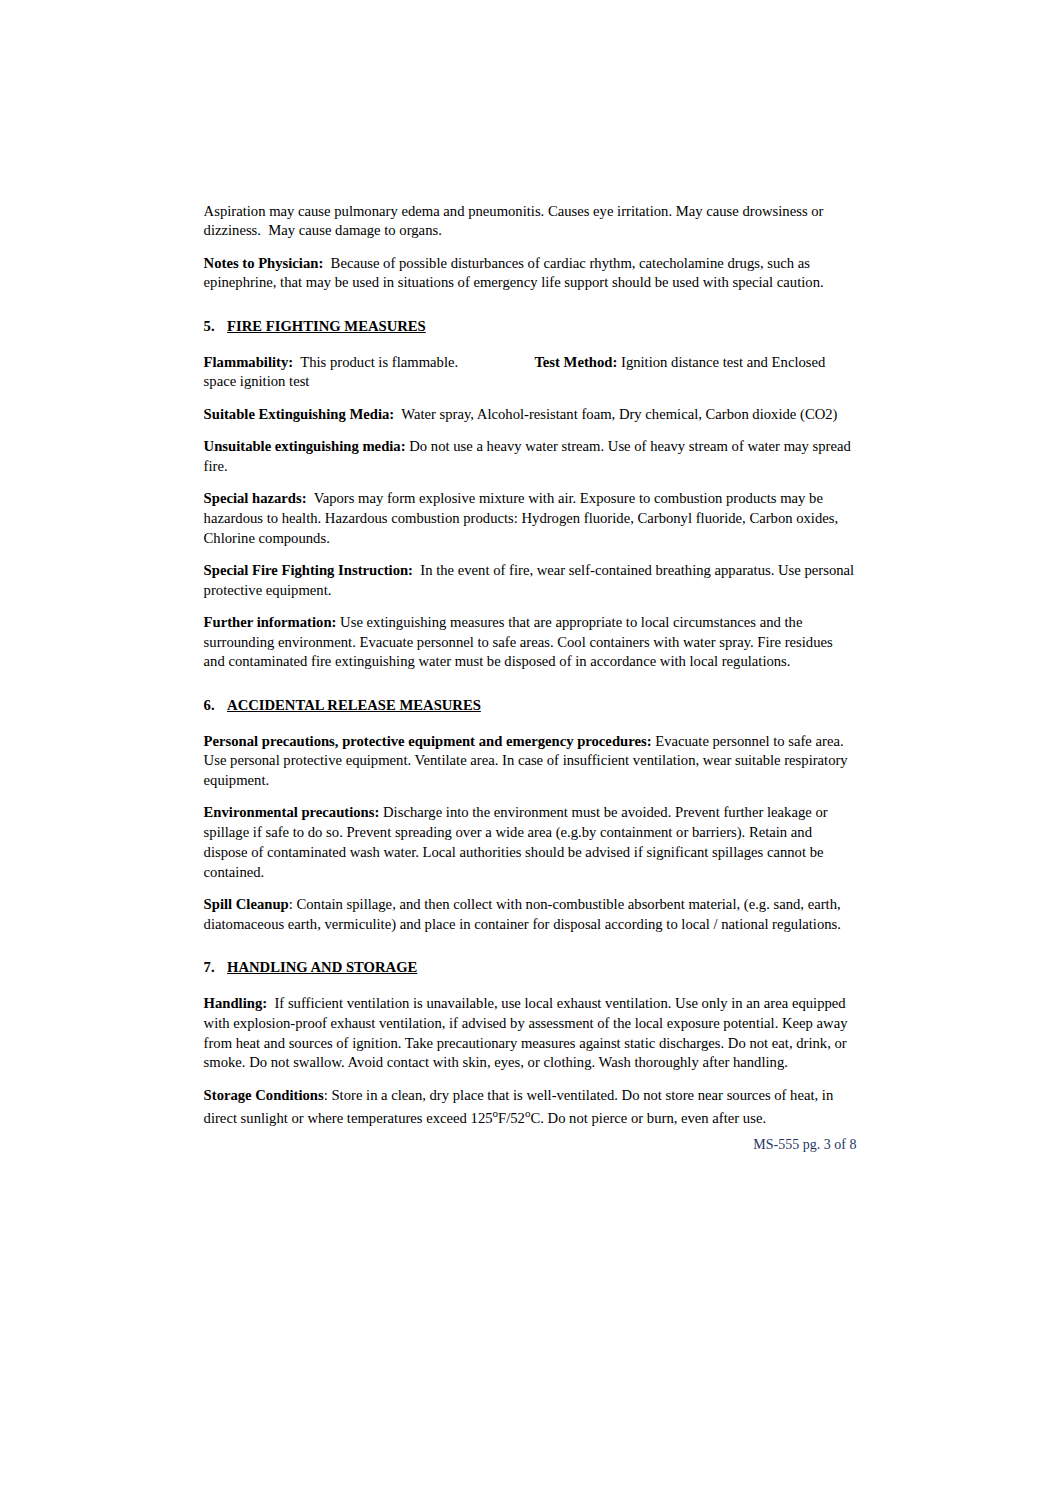Aspiration may cause pulmonary edema and pneumonitis. Causes eye irritation. May cause drowsiness or dizziness. May cause damage to organs.
Notes to Physician: Because of possible disturbances of cardiac rhythm, catecholamine drugs, such as epinephrine, that may be used in situations of emergency life support should be used with special caution.
5. FIRE FIGHTING MEASURES
Flammability: This product is flammable. Test Method: Ignition distance test and Enclosed space ignition test
Suitable Extinguishing Media: Water spray, Alcohol-resistant foam, Dry chemical, Carbon dioxide (CO2)
Unsuitable extinguishing media: Do not use a heavy water stream. Use of heavy stream of water may spread fire.
Special hazards: Vapors may form explosive mixture with air. Exposure to combustion products may be hazardous to health. Hazardous combustion products: Hydrogen fluoride, Carbonyl fluoride, Carbon oxides, Chlorine compounds.
Special Fire Fighting Instruction: In the event of fire, wear self-contained breathing apparatus. Use personal protective equipment.
Further information: Use extinguishing measures that are appropriate to local circumstances and the surrounding environment. Evacuate personnel to safe areas. Cool containers with water spray. Fire residues and contaminated fire extinguishing water must be disposed of in accordance with local regulations.
6. ACCIDENTAL RELEASE MEASURES
Personal precautions, protective equipment and emergency procedures: Evacuate personnel to safe area. Use personal protective equipment. Ventilate area. In case of insufficient ventilation, wear suitable respiratory equipment.
Environmental precautions: Discharge into the environment must be avoided. Prevent further leakage or spillage if safe to do so. Prevent spreading over a wide area (e.g.by containment or barriers). Retain and dispose of contaminated wash water. Local authorities should be advised if significant spillages cannot be contained.
Spill Cleanup: Contain spillage, and then collect with non-combustible absorbent material, (e.g. sand, earth, diatomaceous earth, vermiculite) and place in container for disposal according to local / national regulations.
7. HANDLING AND STORAGE
Handling: If sufficient ventilation is unavailable, use local exhaust ventilation. Use only in an area equipped with explosion-proof exhaust ventilation, if advised by assessment of the local exposure potential. Keep away from heat and sources of ignition. Take precautionary measures against static discharges. Do not eat, drink, or smoke. Do not swallow. Avoid contact with skin, eyes, or clothing. Wash thoroughly after handling.
Storage Conditions: Store in a clean, dry place that is well-ventilated. Do not store near sources of heat, in direct sunlight or where temperatures exceed 125oF/52oC. Do not pierce or burn, even after use.
MS-555 pg. 3 of 8